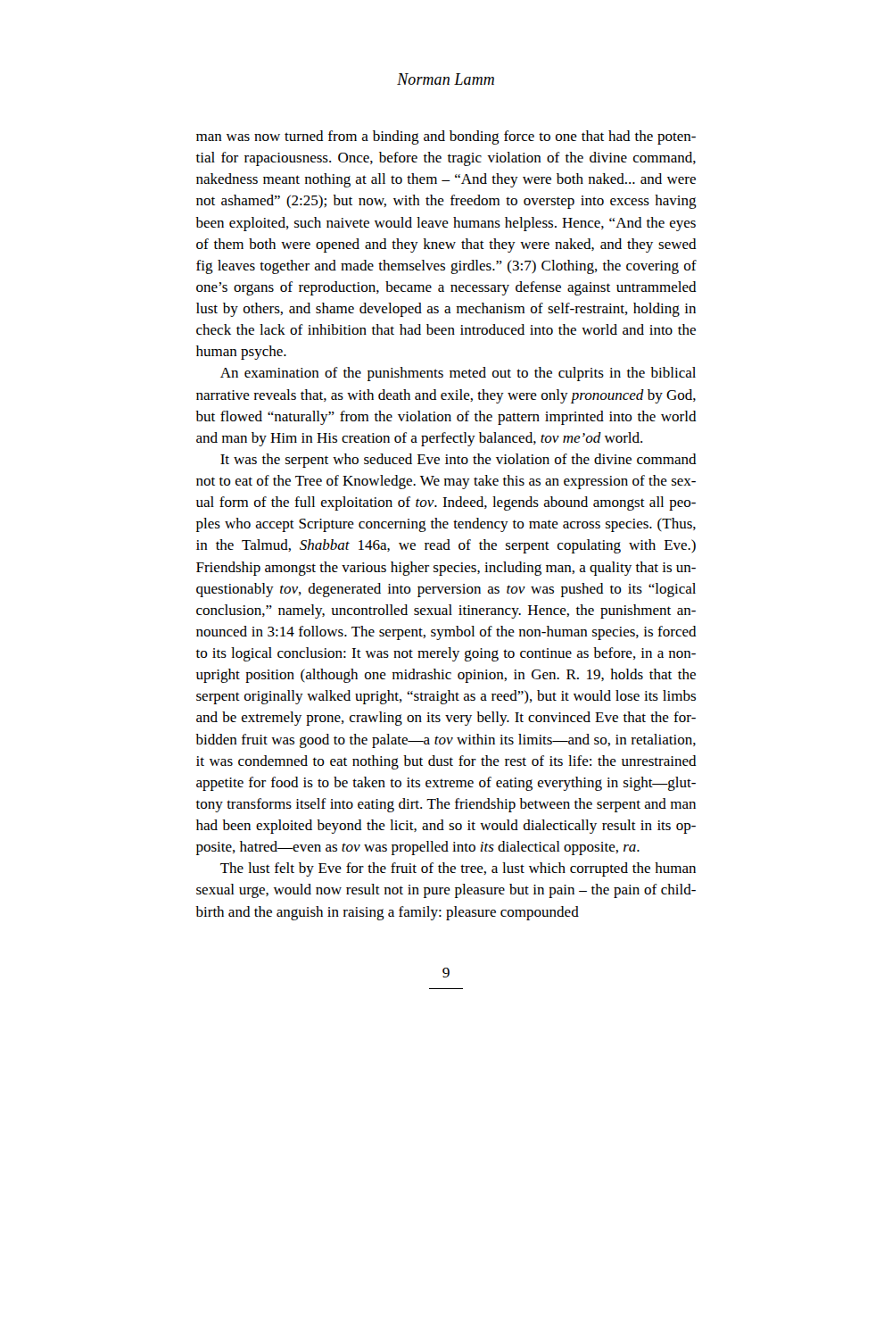Norman Lamm
man was now turned from a binding and bonding force to one that had the potential for rapaciousness. Once, before the tragic violation of the divine command, nakedness meant nothing at all to them – “And they were both naked... and were not ashamed” (2:25); but now, with the freedom to overstep into excess having been exploited, such naivete would leave humans helpless. Hence, “And the eyes of them both were opened and they knew that they were naked, and they sewed fig leaves together and made themselves girdles.” (3:7) Clothing, the covering of one’s organs of reproduction, became a necessary defense against untrammeled lust by others, and shame developed as a mechanism of self-restraint, holding in check the lack of inhibition that had been introduced into the world and into the human psyche.
An examination of the punishments meted out to the culprits in the biblical narrative reveals that, as with death and exile, they were only pronounced by God, but flowed “naturally” from the violation of the pattern imprinted into the world and man by Him in His creation of a perfectly balanced, tov me’od world.
It was the serpent who seduced Eve into the violation of the divine command not to eat of the Tree of Knowledge. We may take this as an expression of the sexual form of the full exploitation of tov. Indeed, legends abound amongst all peoples who accept Scripture concerning the tendency to mate across species. (Thus, in the Talmud, Shabbat 146a, we read of the serpent copulating with Eve.) Friendship amongst the various higher species, including man, a quality that is unquestionably tov, degenerated into perversion as tov was pushed to its “logical conclusion,” namely, uncontrolled sexual itinerancy. Hence, the punishment announced in 3:14 follows. The serpent, symbol of the non-human species, is forced to its logical conclusion: It was not merely going to continue as before, in a non-upright position (although one midrashic opinion, in Gen. R. 19, holds that the serpent originally walked upright, “straight as a reed”), but it would lose its limbs and be extremely prone, crawling on its very belly. It convinced Eve that the forbidden fruit was good to the palate—a tov within its limits—and so, in retaliation, it was condemned to eat nothing but dust for the rest of its life: the unrestrained appetite for food is to be taken to its extreme of eating everything in sight—gluttony transforms itself into eating dirt. The friendship between the serpent and man had been exploited beyond the licit, and so it would dialectically result in its opposite, hatred—even as tov was propelled into its dialectical opposite, ra.
The lust felt by Eve for the fruit of the tree, a lust which corrupted the human sexual urge, would now result not in pure pleasure but in pain – the pain of childbirth and the anguish in raising a family: pleasure compounded
9